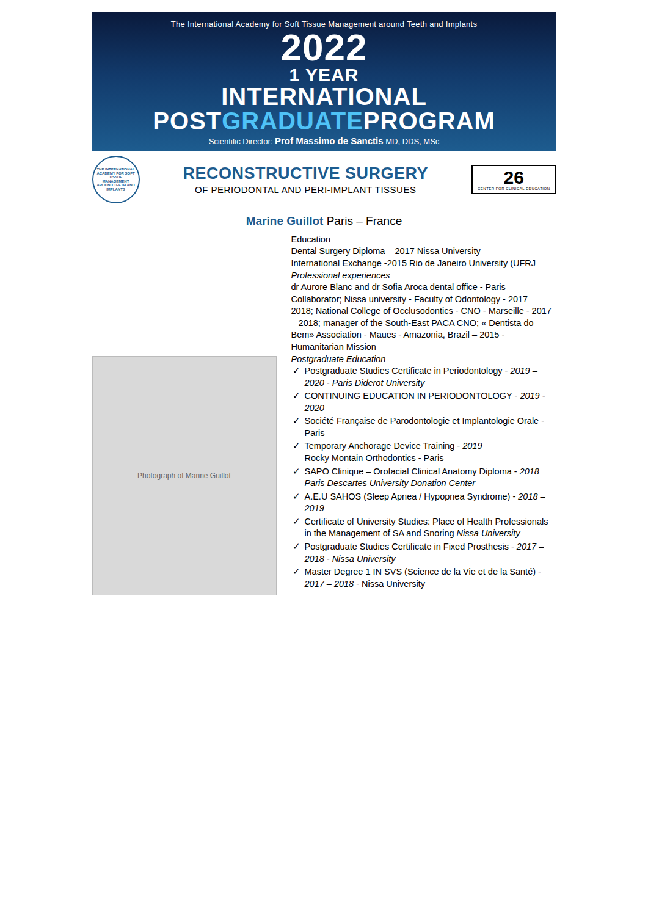The International Academy for Soft Tissue Management around Teeth and Implants
2022
1 YEAR
INTERNATIONAL
POSTGRADUATEPROGRAM
Scientific Director: Prof Massimo de Sanctis MD, DDS, MSc
The International Academy for Soft Tissue Management around Teeth and Implants
RECONSTRUCTIVE SURGERY
OF PERIODONTAL AND PERI-IMPLANT TISSUES
26
Center for Clinical Education
Marine Guillot Paris – France
Photograph of Marine Guillot
Education
Dental Surgery Diploma – 2017 Nissa University
International Exchange -2015 Rio de Janeiro University (UFRJ
Professional experiences
dr Aurore Blanc and dr Sofia Aroca dental office - Paris Collaborator; Nissa university - Faculty of Odontology - 2017 – 2018; National College of Occlusodontics - CNO - Marseille - 2017 – 2018; manager of the South-East PACA CNO; « Dentista do Bem» Association - Maues - Amazonia, Brazil – 2015 -Humanitarian Mission
Postgraduate Education
Postgraduate Studies Certificate in Periodontology - 2019 – 2020 - Paris Diderot University
CONTINUING EDUCATION IN PERIODONTOLOGY - 2019 - 2020
Société Française de Parodontologie et Implantologie Orale - Paris
Temporary Anchorage Device Training - 2019
Rocky Montain Orthodontics - Paris
SAPO Clinique – Orofacial Clinical Anatomy Diploma - 2018
Paris Descartes University Donation Center
A.E.U SAHOS (Sleep Apnea / Hypopnea Syndrome) - 2018 – 2019
Certificate of University Studies: Place of Health Professionals in the Management of SA and Snoring Nissa University
Postgraduate Studies Certificate in Fixed Prosthesis - 2017 – 2018 - Nissa University
Master Degree 1 IN SVS (Science de la Vie et de la Santé) - 2017 – 2018 - Nissa University